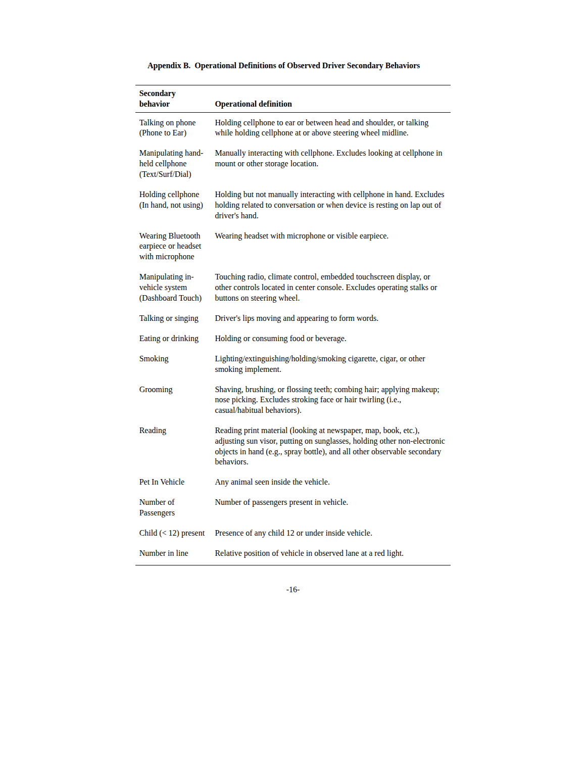Appendix B. Operational Definitions of Observed Driver Secondary Behaviors
| Secondary behavior | Operational definition |
| --- | --- |
| Talking on phone (Phone to Ear) | Holding cellphone to ear or between head and shoulder, or talking while holding cellphone at or above steering wheel midline. |
| Manipulating hand-held cellphone (Text/Surf/Dial) | Manually interacting with cellphone. Excludes looking at cellphone in mount or other storage location. |
| Holding cellphone (In hand, not using) | Holding but not manually interacting with cellphone in hand. Excludes holding related to conversation or when device is resting on lap out of driver's hand. |
| Wearing Bluetooth earpiece or headset with microphone | Wearing headset with microphone or visible earpiece. |
| Manipulating in-vehicle system (Dashboard Touch) | Touching radio, climate control, embedded touchscreen display, or other controls located in center console. Excludes operating stalks or buttons on steering wheel. |
| Talking or singing | Driver's lips moving and appearing to form words. |
| Eating or drinking | Holding or consuming food or beverage. |
| Smoking | Lighting/extinguishing/holding/smoking cigarette, cigar, or other smoking implement. |
| Grooming | Shaving, brushing, or flossing teeth; combing hair; applying makeup; nose picking. Excludes stroking face or hair twirling (i.e., casual/habitual behaviors). |
| Reading | Reading print material (looking at newspaper, map, book, etc.), adjusting sun visor, putting on sunglasses, holding other non-electronic objects in hand (e.g., spray bottle), and all other observable secondary behaviors. |
| Pet In Vehicle | Any animal seen inside the vehicle. |
| Number of Passengers | Number of passengers present in vehicle. |
| Child (< 12) present | Presence of any child 12 or under inside vehicle. |
| Number in line | Relative position of vehicle in observed lane at a red light. |
-16-